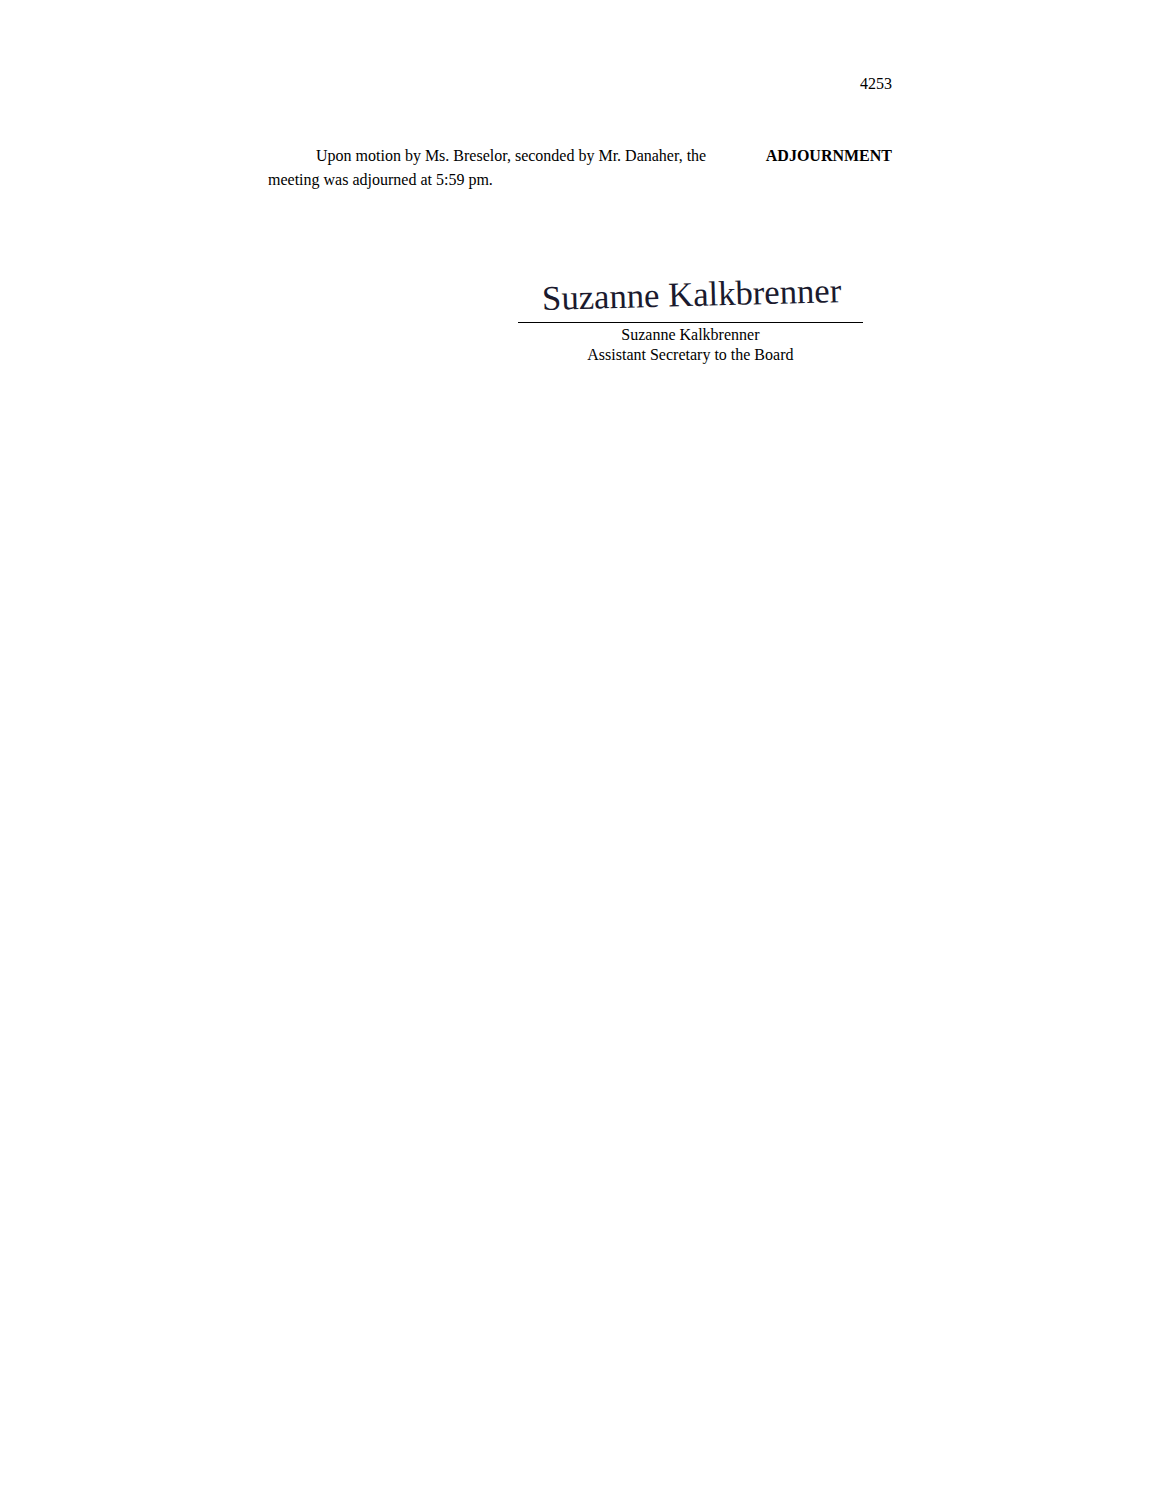4253
Upon motion by Ms. Breselor, seconded by Mr. Danaher, the meeting was adjourned at 5:59 pm.
ADJOURNMENT
Suzanne Kalkbrenner
Suzanne Kalkbrenner
Assistant Secretary to the Board